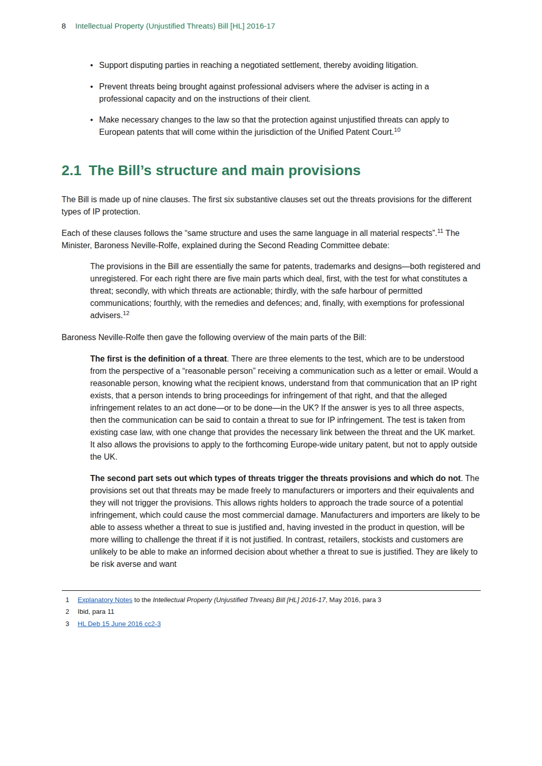8 Intellectual Property (Unjustified Threats) Bill [HL] 2016-17
Support disputing parties in reaching a negotiated settlement, thereby avoiding litigation.
Prevent threats being brought against professional advisers where the adviser is acting in a professional capacity and on the instructions of their client.
Make necessary changes to the law so that the protection against unjustified threats can apply to European patents that will come within the jurisdiction of the Unified Patent Court.10
2.1 The Bill’s structure and main provisions
The Bill is made up of nine clauses. The first six substantive clauses set out the threats provisions for the different types of IP protection.
Each of these clauses follows the “same structure and uses the same language in all material respects”.11 The Minister, Baroness Neville-Rolfe, explained during the Second Reading Committee debate:
The provisions in the Bill are essentially the same for patents, trademarks and designs—both registered and unregistered. For each right there are five main parts which deal, first, with the test for what constitutes a threat; secondly, with which threats are actionable; thirdly, with the safe harbour of permitted communications; fourthly, with the remedies and defences; and, finally, with exemptions for professional advisers.12
Baroness Neville-Rolfe then gave the following overview of the main parts of the Bill:
The first is the definition of a threat. There are three elements to the test, which are to be understood from the perspective of a “reasonable person” receiving a communication such as a letter or email. Would a reasonable person, knowing what the recipient knows, understand from that communication that an IP right exists, that a person intends to bring proceedings for infringement of that right, and that the alleged infringement relates to an act done—or to be done—in the UK? If the answer is yes to all three aspects, then the communication can be said to contain a threat to sue for IP infringement. The test is taken from existing case law, with one change that provides the necessary link between the threat and the UK market. It also allows the provisions to apply to the forthcoming Europe-wide unitary patent, but not to apply outside the UK.
The second part sets out which types of threats trigger the threats provisions and which do not. The provisions set out that threats may be made freely to manufacturers or importers and their equivalents and they will not trigger the provisions. This allows rights holders to approach the trade source of a potential infringement, which could cause the most commercial damage. Manufacturers and importers are likely to be able to assess whether a threat to sue is justified and, having invested in the product in question, will be more willing to challenge the threat if it is not justified. In contrast, retailers, stockists and customers are unlikely to be able to make an informed decision about whether a threat to sue is justified. They are likely to be risk averse and want
Explanatory Notes to the Intellectual Property (Unjustified Threats) Bill [HL] 2016-17, May 2016, para 3
Ibid, para 11
HL Deb 15 June 2016 cc2-3